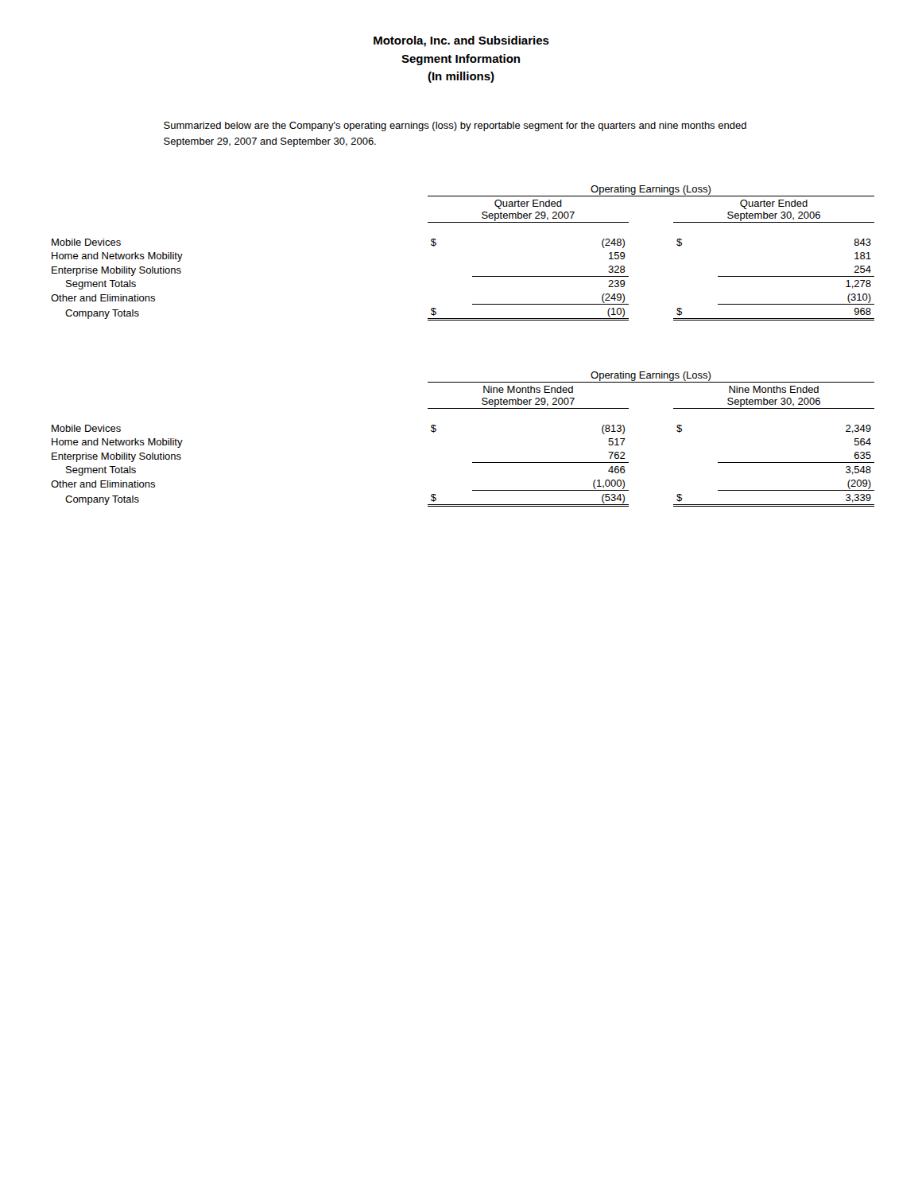Motorola, Inc. and Subsidiaries
Segment Information
(In millions)
Summarized below are the Company's operating earnings (loss) by reportable segment for the quarters and nine months ended September 29, 2007 and September 30, 2006.
| | Operating Earnings (Loss) |
| | Quarter Ended September 29, 2007 | | Quarter Ended September 30, 2006 |
| Mobile Devices | $ | (248) | | $ | 843 |
| Home and Networks Mobility | | 159 | | | 181 |
| Enterprise Mobility Solutions | | 328 | | | 254 |
| Segment Totals | | 239 | | | 1,278 |
| Other and Eliminations | | (249) | | | (310) |
| Company Totals | $ | (10) | | $ | 968 |
| | Operating Earnings (Loss) |
| | Nine Months Ended September 29, 2007 | | Nine Months Ended September 30, 2006 |
| Mobile Devices | $ | (813) | | $ | 2,349 |
| Home and Networks Mobility | | 517 | | | 564 |
| Enterprise Mobility Solutions | | 762 | | | 635 |
| Segment Totals | | 466 | | | 3,548 |
| Other and Eliminations | | (1,000) | | | (209) |
| Company Totals | $ | (534) | | $ | 3,339 |